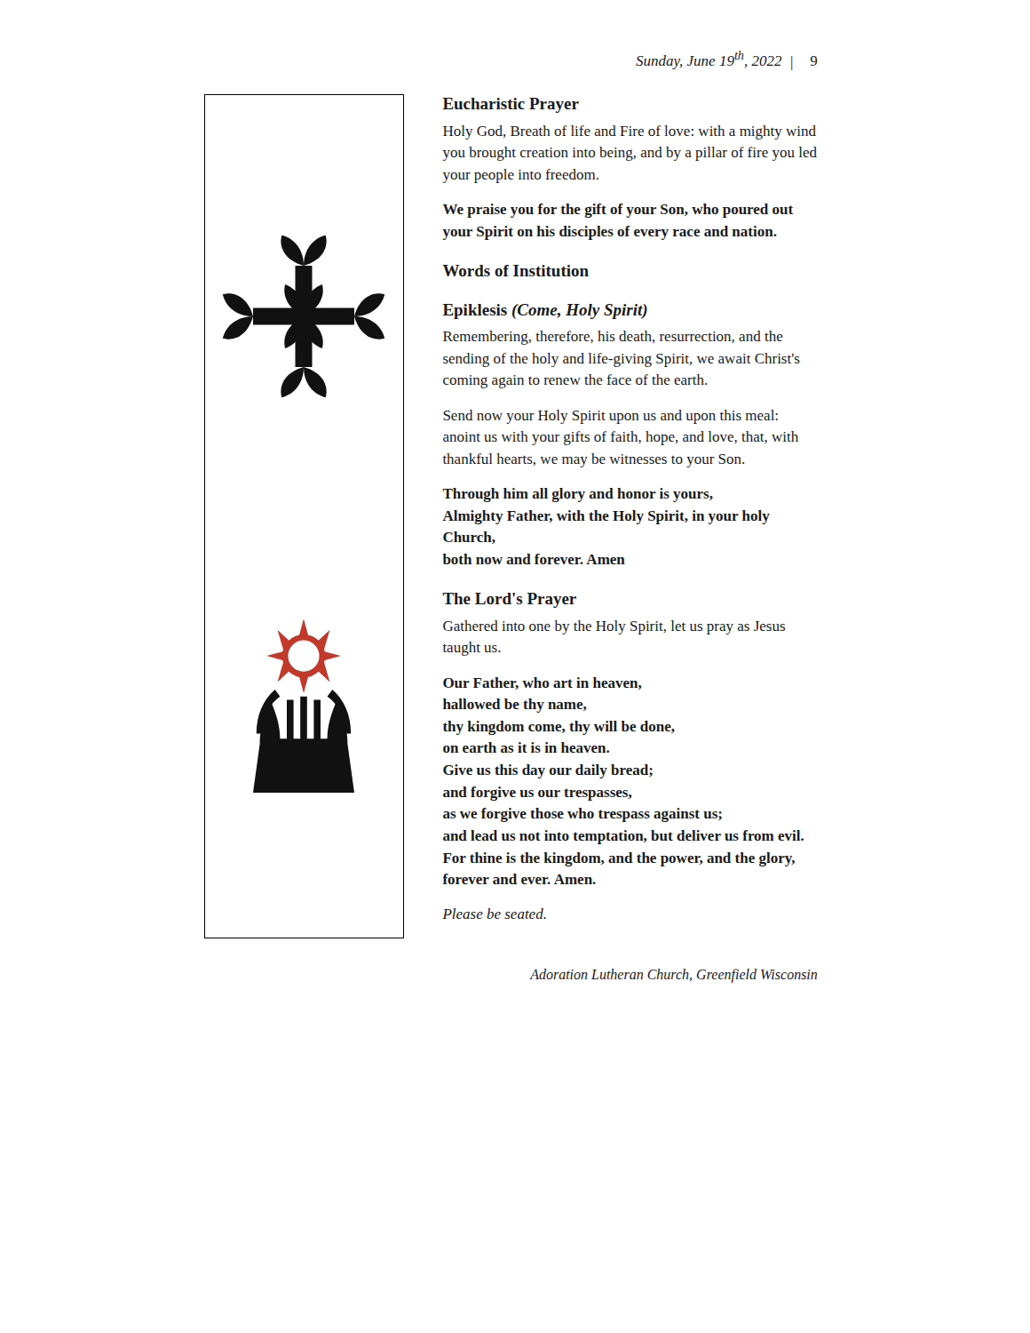Sunday, June 19th, 2022 |9
Leafy budded cross
Hands raised toward a radiant sun
Eucharistic Prayer
Holy God, Breath of life and Fire of love: with a mighty wind you brought creation into being, and by a pillar of fire you led your people into freedom.
We praise you for the gift of your Son, who poured out your Spirit on his disciples of every race and nation.
Words of Institution
Epiklesis (Come, Holy Spirit)
Remembering, therefore, his death, resurrection, and the sending of the holy and life-giving Spirit, we await Christ's coming again to renew the face of the earth.
Send now your Holy Spirit upon us and upon this meal: anoint us with your gifts of faith, hope, and love, that, with thankful hearts, we may be witnesses to your Son.
Through him all glory and honor is yours, Almighty Father, with the Holy Spirit, in your holy Church, both now and forever. Amen
The Lord's Prayer
Gathered into one by the Holy Spirit, let us pray as Jesus taught us.
Our Father, who art in heaven, hallowed be thy name, thy kingdom come, thy will be done, on earth as it is in heaven. Give us this day our daily bread; and forgive us our trespasses, as we forgive those who trespass against us; and lead us not into temptation, but deliver us from evil. For thine is the kingdom, and the power, and the glory, forever and ever. Amen.
Please be seated.
Adoration Lutheran Church, Greenfield Wisconsin